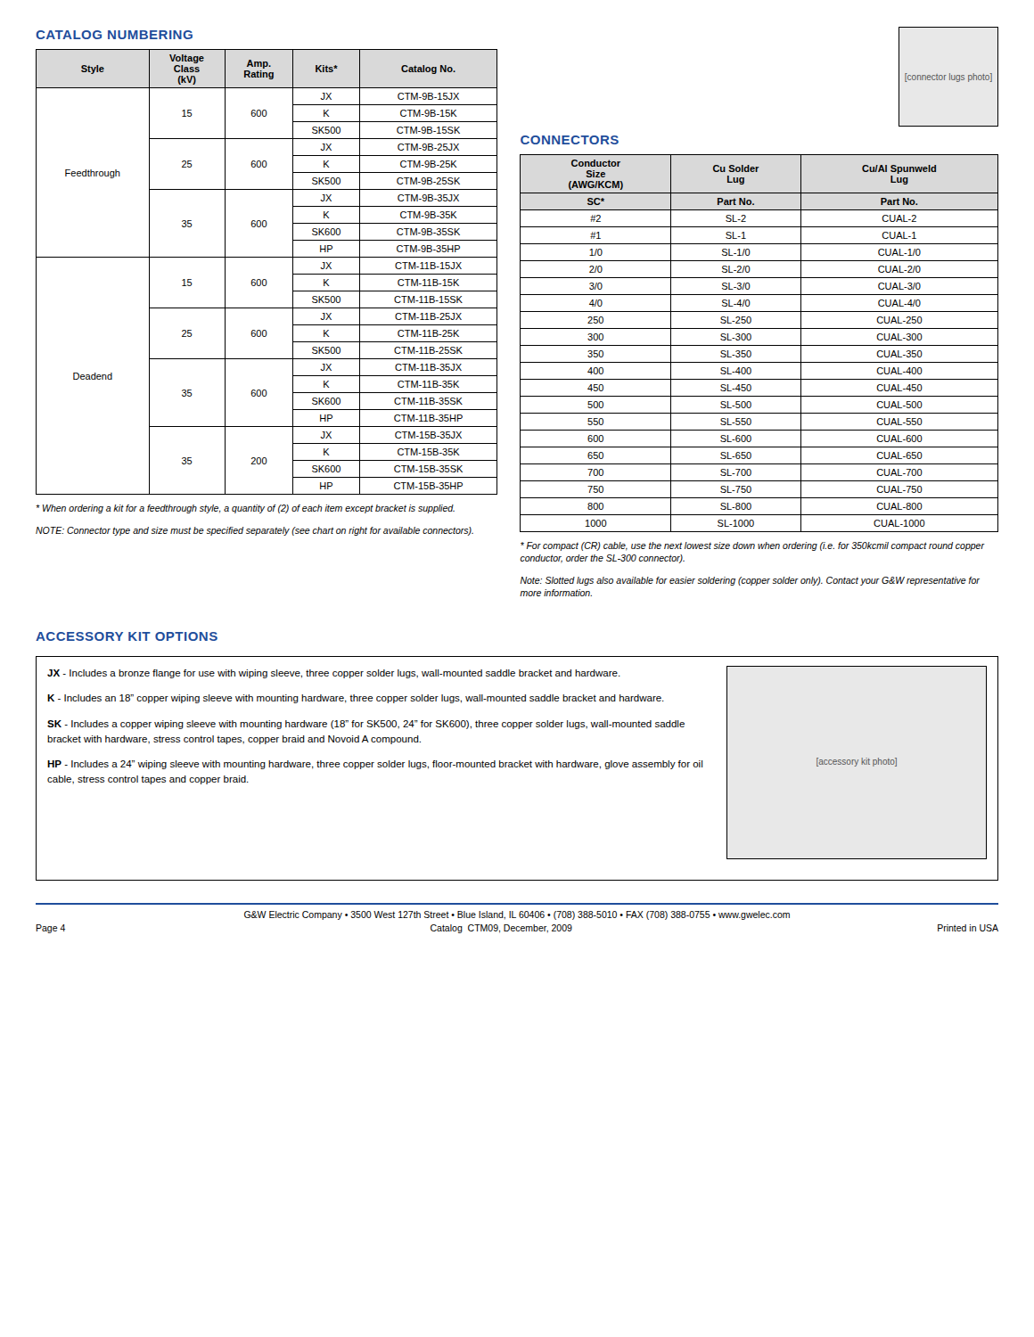CATALOG NUMBERING
| Style | Voltage Class (kV) | Amp. Rating | Kits* | Catalog No. |
| --- | --- | --- | --- | --- |
| Feedthrough | 15 | 600 | JX | CTM-9B-15JX |
| K | CTM-9B-15K |
| SK500 | CTM-9B-15SK |
| 25 | 600 | JX | CTM-9B-25JX |
| K | CTM-9B-25K |
| SK500 | CTM-9B-25SK |
| 35 | 600 | JX | CTM-9B-35JX |
| K | CTM-9B-35K |
| SK600 | CTM-9B-35SK |
| HP | CTM-9B-35HP |
| Deadend | 15 | 600 | JX | CTM-11B-15JX |
| K | CTM-11B-15K |
| SK500 | CTM-11B-15SK |
| 25 | 600 | JX | CTM-11B-25JX |
| K | CTM-11B-25K |
| SK500 | CTM-11B-25SK |
| 35 | 600 | JX | CTM-11B-35JX |
| K | CTM-11B-35K |
| SK600 | CTM-11B-35SK |
| HP | CTM-11B-35HP |
| 35 | 200 | JX | CTM-15B-35JX |
| K | CTM-15B-35K |
| SK600 | CTM-15B-35SK |
| HP | CTM-15B-35HP |
* When ordering a kit for a feedthrough style, a quantity of (2) of each item except bracket is supplied.
NOTE: Connector type and size must be specified separately (see chart on right for available connectors).
[connector lugs photo]
CONNECTORS
| Conductor Size (AWG/KCM) | Cu Solder Lug | Cu/Al Spunweld Lug |
| --- | --- | --- |
| SC* | Part No. | Part No. |
| #2 | SL-2 | CUAL-2 |
| #1 | SL-1 | CUAL-1 |
| 1/0 | SL-1/0 | CUAL-1/0 |
| 2/0 | SL-2/0 | CUAL-2/0 |
| 3/0 | SL-3/0 | CUAL-3/0 |
| 4/0 | SL-4/0 | CUAL-4/0 |
| 250 | SL-250 | CUAL-250 |
| 300 | SL-300 | CUAL-300 |
| 350 | SL-350 | CUAL-350 |
| 400 | SL-400 | CUAL-400 |
| 450 | SL-450 | CUAL-450 |
| 500 | SL-500 | CUAL-500 |
| 550 | SL-550 | CUAL-550 |
| 600 | SL-600 | CUAL-600 |
| 650 | SL-650 | CUAL-650 |
| 700 | SL-700 | CUAL-700 |
| 750 | SL-750 | CUAL-750 |
| 800 | SL-800 | CUAL-800 |
| 1000 | SL-1000 | CUAL-1000 |
* For compact (CR) cable, use the next lowest size down when ordering (i.e. for 350kcmil compact round copper conductor, order the SL-300 connector).
Note: Slotted lugs also available for easier soldering (copper solder only). Contact your G&W representative for more information.
ACCESSORY KIT OPTIONS
[accessory kit photo]
JX - Includes a bronze flange for use with wiping sleeve, three copper solder lugs, wall-mounted saddle bracket and hardware.
K - Includes an 18” copper wiping sleeve with mounting hardware, three copper solder lugs, wall-mounted saddle bracket and hardware.
SK - Includes a copper wiping sleeve with mounting hardware (18” for SK500, 24” for SK600), three copper solder lugs, wall-mounted saddle bracket with hardware, stress control tapes, copper braid and Novoid A compound.
HP - Includes a 24” wiping sleeve with mounting hardware, three copper solder lugs, floor-mounted bracket with hardware, glove assembly for oil cable, stress control tapes and copper braid.
G&W Electric Company • 3500 West 127th Street • Blue Island, IL 60406 • (708) 388-5010 • FAX (708) 388-0755 • www.gwelec.com
Page 4 Catalog CTM09, December, 2009 Printed in USA